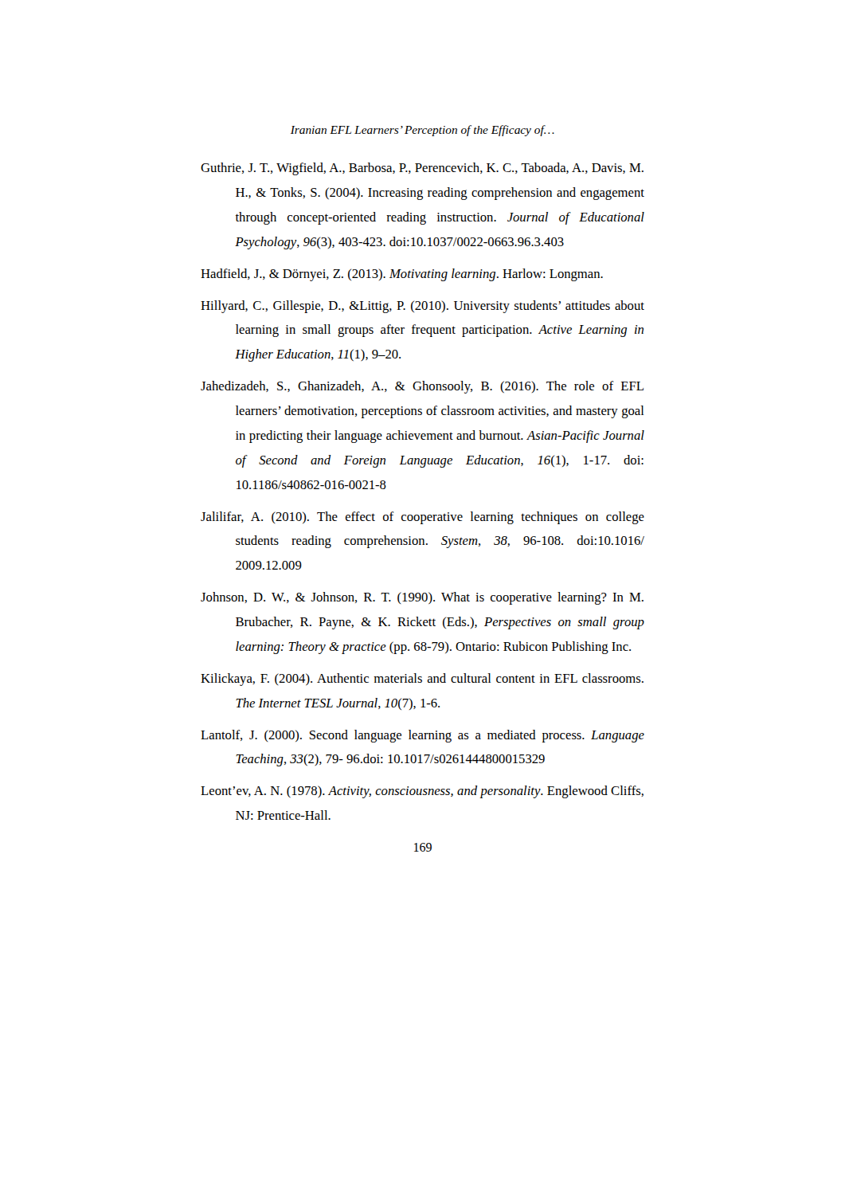Iranian EFL Learners’ Perception of the Efficacy of…
Guthrie, J. T., Wigfield, A., Barbosa, P., Perencevich, K. C., Taboada, A., Davis, M. H., & Tonks, S. (2004). Increasing reading comprehension and engagement through concept-oriented reading instruction. Journal of Educational Psychology, 96(3), 403-423. doi:10.1037/0022-0663.96.3.403
Hadfield, J., & Dörnyei, Z. (2013). Motivating learning. Harlow: Longman.
Hillyard, C., Gillespie, D., &Littig, P. (2010). University students’ attitudes about learning in small groups after frequent participation. Active Learning in Higher Education, 11(1), 9–20.
Jahedizadeh, S., Ghanizadeh, A., & Ghonsooly, B. (2016). The role of EFL learners’ demotivation, perceptions of classroom activities, and mastery goal in predicting their language achievement and burnout. Asian-Pacific Journal of Second and Foreign Language Education, 16(1), 1-17. doi: 10.1186/s40862-016-0021-8
Jalilifar, A. (2010). The effect of cooperative learning techniques on college students reading comprehension. System, 38, 96-108. doi:10.1016/ 2009.12.009
Johnson, D. W., & Johnson, R. T. (1990). What is cooperative learning? In M. Brubacher, R. Payne, & K. Rickett (Eds.), Perspectives on small group learning: Theory & practice (pp. 68-79). Ontario: Rubicon Publishing Inc.
Kilickaya, F. (2004). Authentic materials and cultural content in EFL classrooms. The Internet TESL Journal, 10(7), 1-6.
Lantolf, J. (2000). Second language learning as a mediated process. Language Teaching, 33(2), 79- 96.doi: 10.1017/s0261444800015329
Leont’ev, A. N. (1978). Activity, consciousness, and personality. Englewood Cliffs, NJ: Prentice-Hall.
169